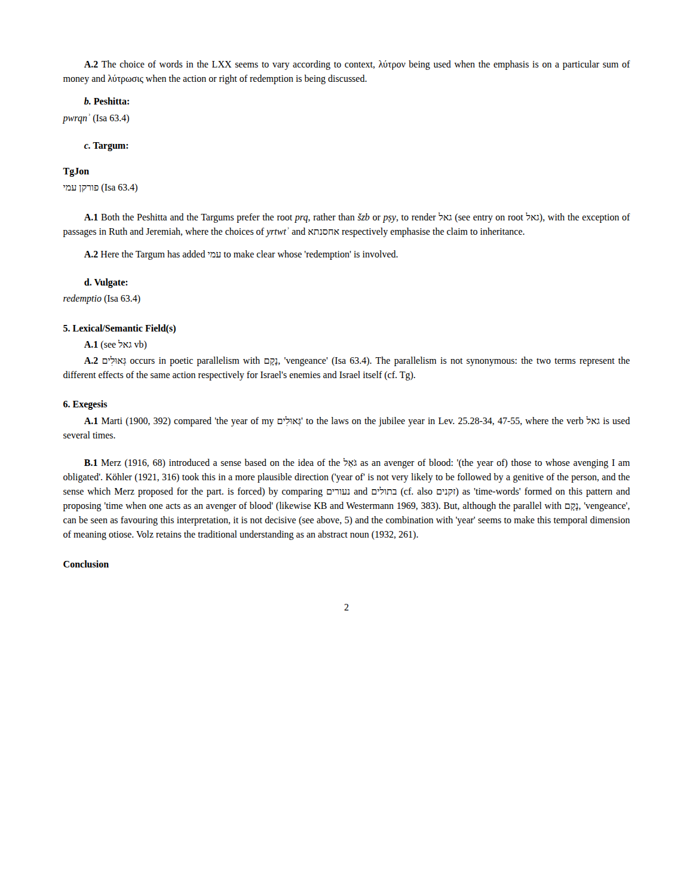A.2 The choice of words in the LXX seems to vary according to context, λύτρον being used when the emphasis is on a particular sum of money and λύτρωσις when the action or right of redemption is being discussed.
b. Peshitta:
pwrqn ʾ (Isa 63.4)
c. Targum:
TgJon
פורקן עמי (Isa 63.4)
A.1 Both the Peshitta and the Targums prefer the root prq, rather than šzb or pṣy, to render גאל (see entry on root גאל), with the exception of passages in Ruth and Jeremiah, where the choices of yrtwt ʾ and אחסנתא respectively emphasise the claim to inheritance.
A.2 Here the Targum has added עמי to make clear whose 'redemption' is involved.
d. Vulgate:
redemptio (Isa 63.4)
5. Lexical/Semantic Field(s)
A.1 (see גאל vb)
A.2 גְּאוּלִים occurs in poetic parallelism with נָקָם, 'vengeance' (Isa 63.4). The parallelism is not synonymous: the two terms represent the different effects of the same action respectively for Israel's enemies and Israel itself (cf. Tg).
6. Exegesis
A.1 Marti (1900, 392) compared 'the year of my גְּאוּלִים' to the laws on the jubilee year in Lev. 25.28-34, 47-55, where the verb גאל is used several times.
B.1 Merz (1916, 68) introduced a sense based on the idea of the גֹּאֵל as an avenger of blood: '(the year of) those to whose avenging I am obligated'. Köhler (1921, 316) took this in a more plausible direction ('year of' is not very likely to be followed by a genitive of the person, and the sense which Merz proposed for the part. is forced) by comparing נעורים and בתולים (cf. also זקנים) as 'time-words' formed on this pattern and proposing 'time when one acts as an avenger of blood' (likewise KB and Westermann 1969, 383). But, although the parallel with נָקָם, 'vengeance', can be seen as favouring this interpretation, it is not decisive (see above, 5) and the combination with 'year' seems to make this temporal dimension of meaning otiose. Volz retains the traditional understanding as an abstract noun (1932, 261).
Conclusion
2